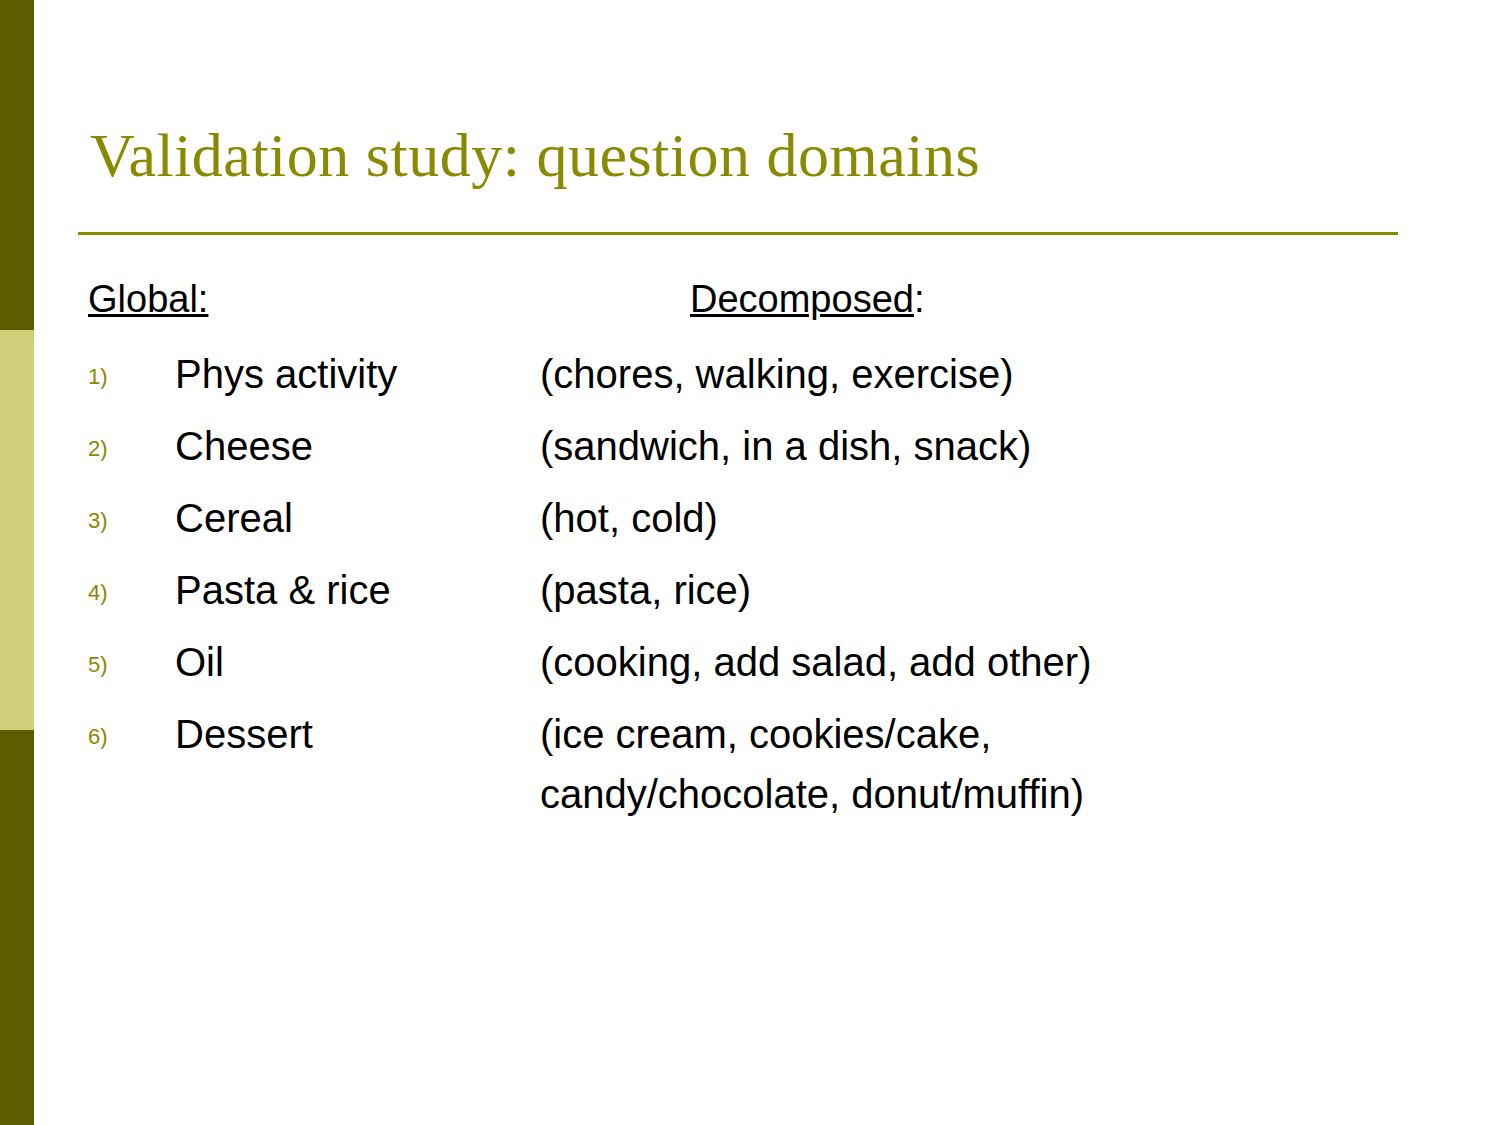Validation study: question domains
Global:
Decomposed:
1) Phys activity (chores, walking, exercise)
2) Cheese (sandwich, in a dish, snack)
3) Cereal (hot, cold)
4) Pasta & rice (pasta, rice)
5) Oil (cooking, add salad, add other)
6) Dessert (ice cream, cookies/cake,
candy/chocolate, donut/muffin)